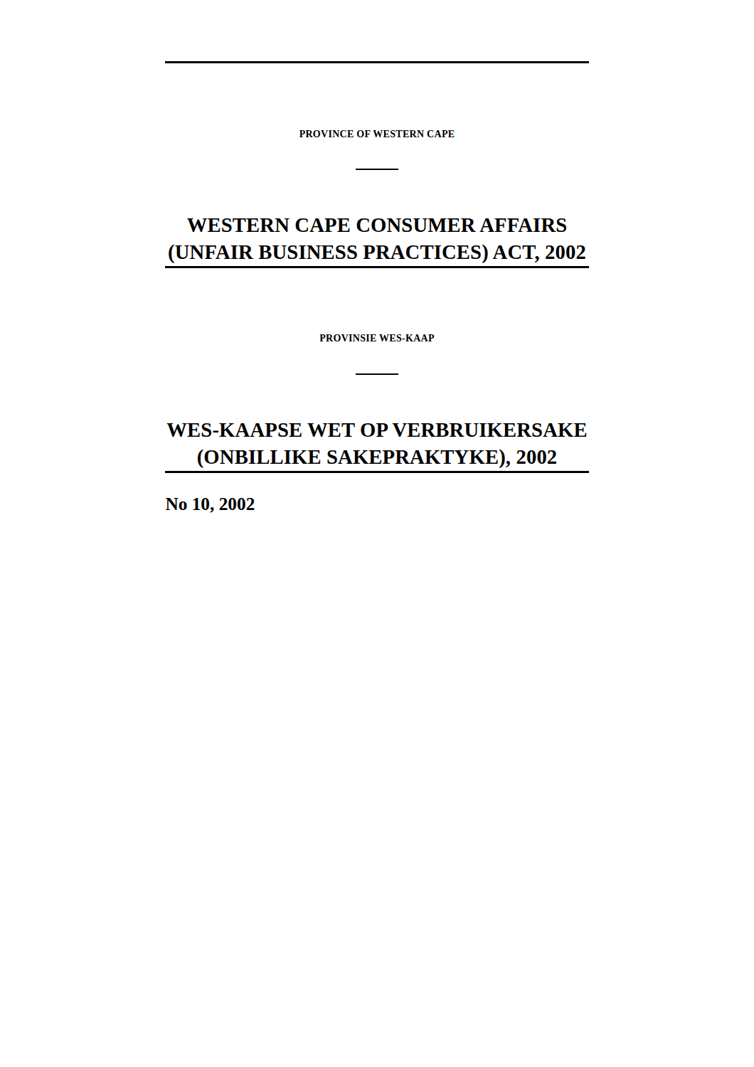PROVINCE OF WESTERN CAPE
WESTERN CAPE CONSUMER AFFAIRS (UNFAIR BUSINESS PRACTICES) ACT, 2002
PROVINSIE WES-KAAP
WES-KAAPSE WET OP VERBRUIKERSAKE (ONBILLIKE SAKEPRAKTYKE), 2002
No 10, 2002